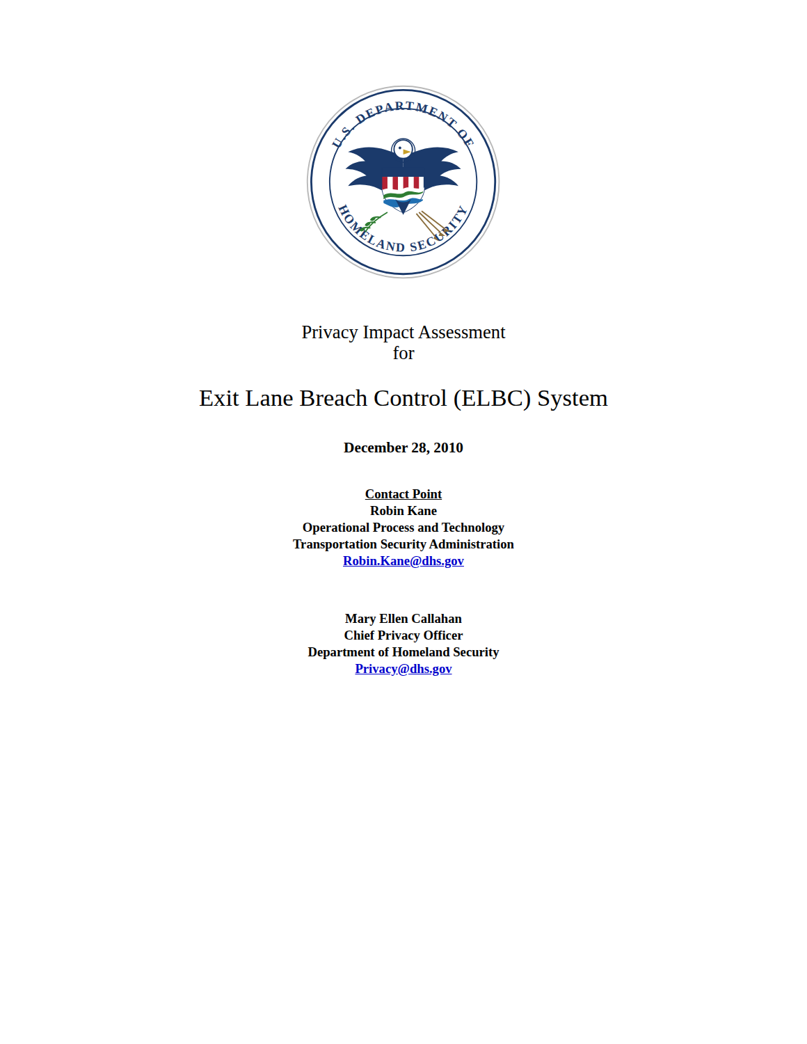U.S. DEPARTMENT OF HOMELAND SECURITY
Privacy Impact Assessmentfor
Exit Lane Breach Control (ELBC) System
December 28, 2010
Contact Point
Robin Kane
Operational Process and Technology
Transportation Security Administration
Robin.Kane@dhs.gov
Mary Ellen Callahan
Chief Privacy Officer
Department of Homeland Security
Privacy@dhs.gov